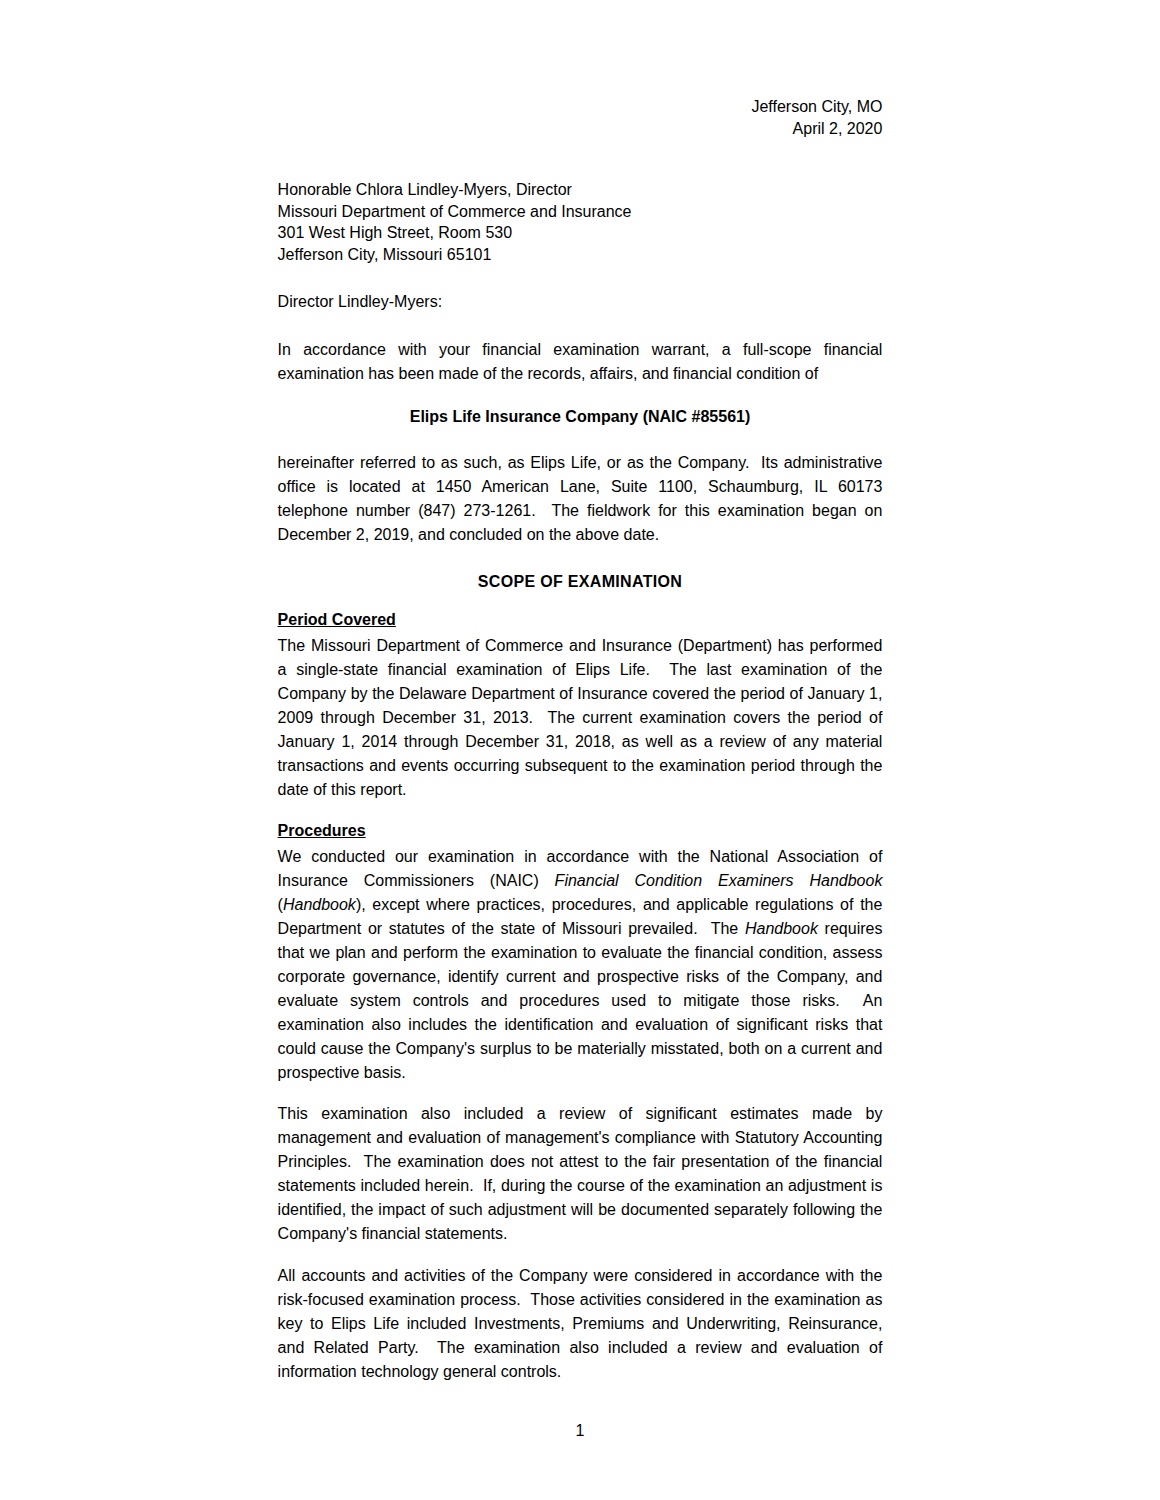Jefferson City, MO
April 2, 2020
Honorable Chlora Lindley-Myers, Director
Missouri Department of Commerce and Insurance
301 West High Street, Room 530
Jefferson City, Missouri 65101
Director Lindley-Myers:
In accordance with your financial examination warrant, a full-scope financial examination has been made of the records, affairs, and financial condition of
Elips Life Insurance Company (NAIC #85561)
hereinafter referred to as such, as Elips Life, or as the Company. Its administrative office is located at 1450 American Lane, Suite 1100, Schaumburg, IL 60173 telephone number (847) 273-1261. The fieldwork for this examination began on December 2, 2019, and concluded on the above date.
SCOPE OF EXAMINATION
Period Covered
The Missouri Department of Commerce and Insurance (Department) has performed a single-state financial examination of Elips Life. The last examination of the Company by the Delaware Department of Insurance covered the period of January 1, 2009 through December 31, 2013. The current examination covers the period of January 1, 2014 through December 31, 2018, as well as a review of any material transactions and events occurring subsequent to the examination period through the date of this report.
Procedures
We conducted our examination in accordance with the National Association of Insurance Commissioners (NAIC) Financial Condition Examiners Handbook (Handbook), except where practices, procedures, and applicable regulations of the Department or statutes of the state of Missouri prevailed. The Handbook requires that we plan and perform the examination to evaluate the financial condition, assess corporate governance, identify current and prospective risks of the Company, and evaluate system controls and procedures used to mitigate those risks. An examination also includes the identification and evaluation of significant risks that could cause the Company's surplus to be materially misstated, both on a current and prospective basis.
This examination also included a review of significant estimates made by management and evaluation of management's compliance with Statutory Accounting Principles. The examination does not attest to the fair presentation of the financial statements included herein. If, during the course of the examination an adjustment is identified, the impact of such adjustment will be documented separately following the Company's financial statements.
All accounts and activities of the Company were considered in accordance with the risk-focused examination process. Those activities considered in the examination as key to Elips Life included Investments, Premiums and Underwriting, Reinsurance, and Related Party. The examination also included a review and evaluation of information technology general controls.
1